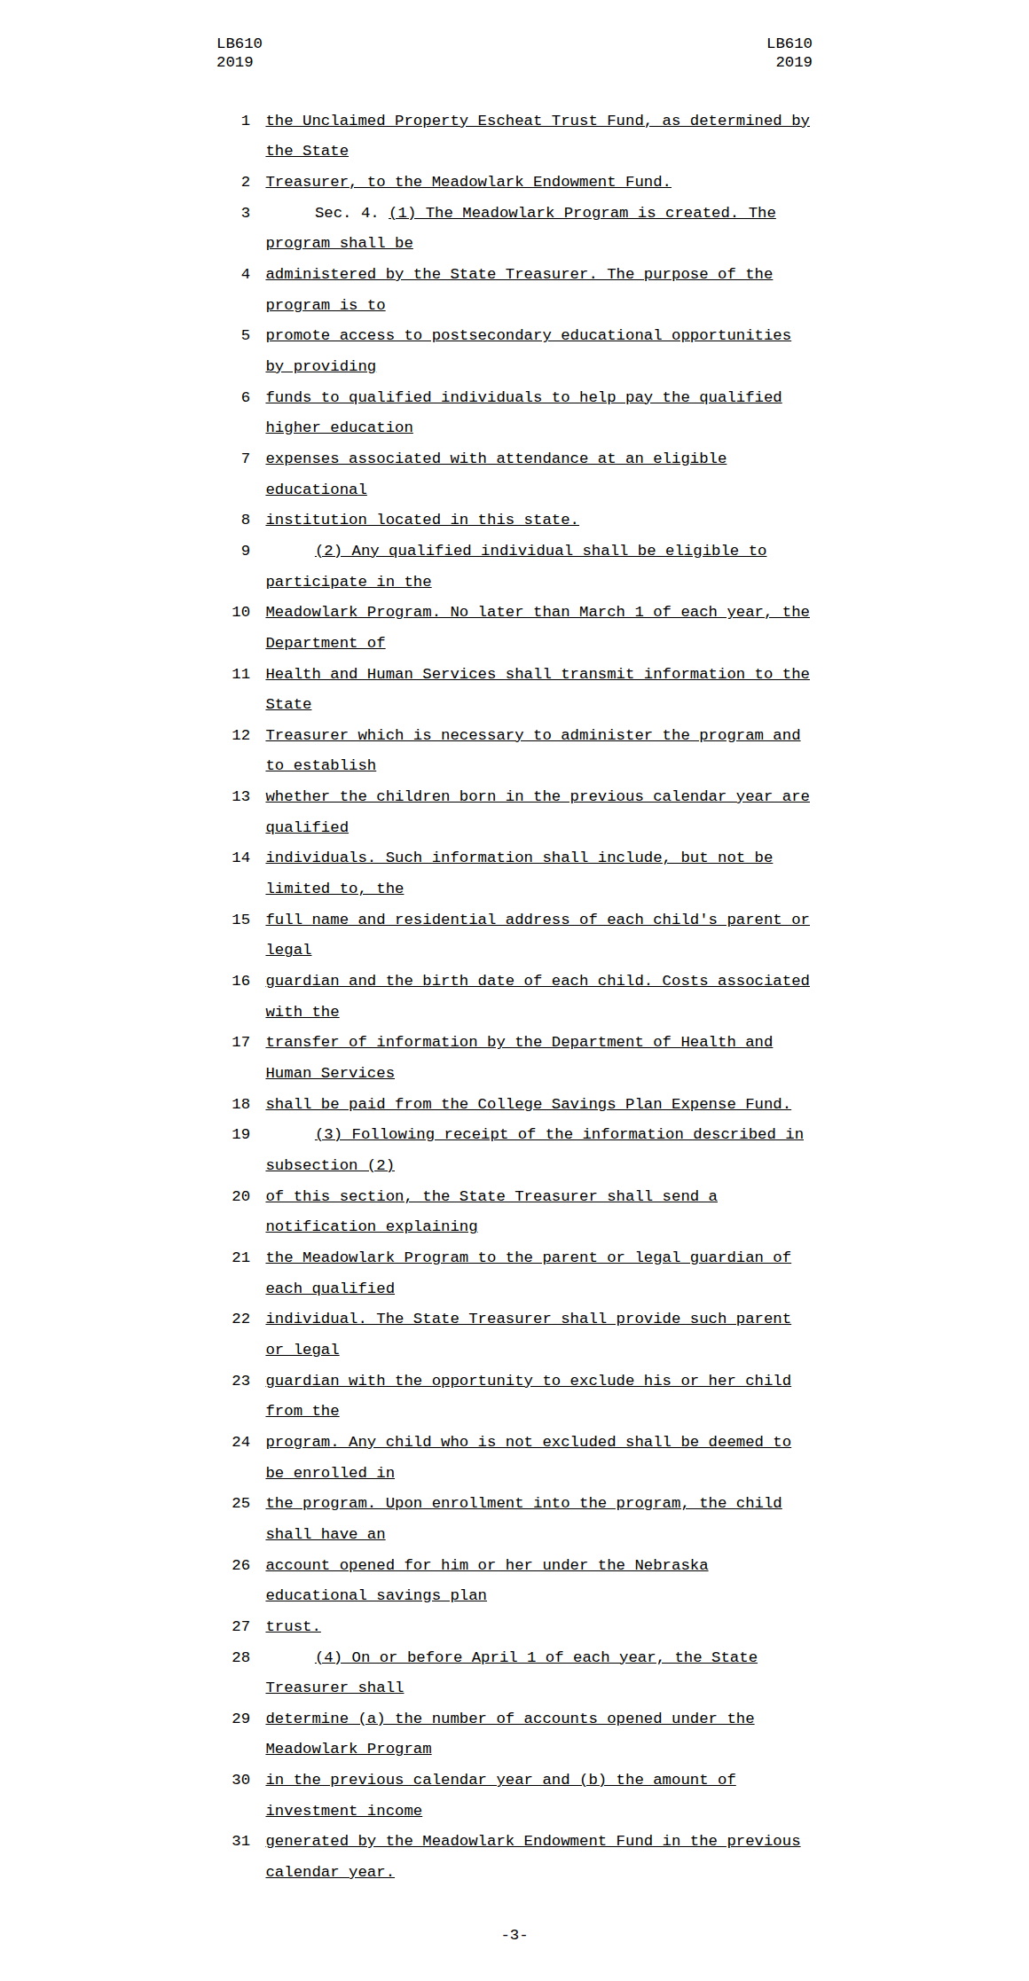LB610
2019
LB610
2019
the Unclaimed Property Escheat Trust Fund, as determined by the State
Treasurer, to the Meadowlark Endowment Fund.
Sec. 4. (1) The Meadowlark Program is created. The program shall be
administered by the State Treasurer. The purpose of the program is to
promote access to postsecondary educational opportunities by providing
funds to qualified individuals to help pay the qualified higher education
expenses associated with attendance at an eligible educational
institution located in this state.
(2) Any qualified individual shall be eligible to participate in the
Meadowlark Program. No later than March 1 of each year, the Department of
Health and Human Services shall transmit information to the State
Treasurer which is necessary to administer the program and to establish
whether the children born in the previous calendar year are qualified
individuals. Such information shall include, but not be limited to, the
full name and residential address of each child's parent or legal
guardian and the birth date of each child. Costs associated with the
transfer of information by the Department of Health and Human Services
shall be paid from the College Savings Plan Expense Fund.
(3) Following receipt of the information described in subsection (2)
of this section, the State Treasurer shall send a notification explaining
the Meadowlark Program to the parent or legal guardian of each qualified
individual. The State Treasurer shall provide such parent or legal
guardian with the opportunity to exclude his or her child from the
program. Any child who is not excluded shall be deemed to be enrolled in
the program. Upon enrollment into the program, the child shall have an
account opened for him or her under the Nebraska educational savings plan
trust.
(4) On or before April 1 of each year, the State Treasurer shall
determine (a) the number of accounts opened under the Meadowlark Program
in the previous calendar year and (b) the amount of investment income
generated by the Meadowlark Endowment Fund in the previous calendar year.
-3-